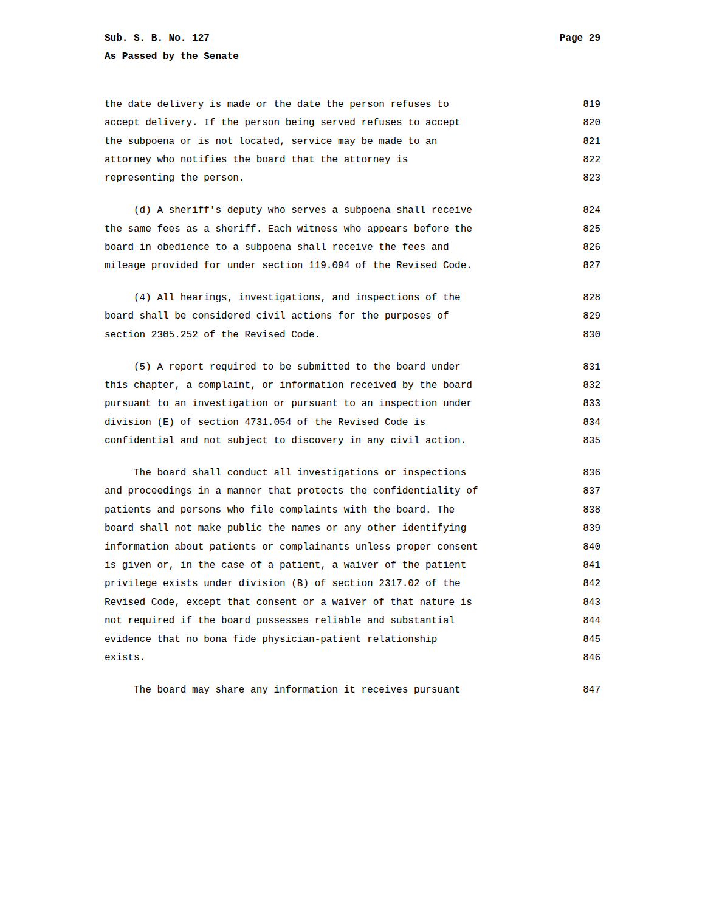Sub. S. B. No. 127
As Passed by the Senate
Page 29
the date delivery is made or the date the person refuses to 819 accept delivery. If the person being served refuses to accept 820 the subpoena or is not located, service may be made to an 821 attorney who notifies the board that the attorney is 822 representing the person. 823
(d) A sheriff's deputy who serves a subpoena shall receive 824 the same fees as a sheriff. Each witness who appears before the 825 board in obedience to a subpoena shall receive the fees and 826 mileage provided for under section 119.094 of the Revised Code. 827
(4) All hearings, investigations, and inspections of the 828 board shall be considered civil actions for the purposes of 829 section 2305.252 of the Revised Code. 830
(5) A report required to be submitted to the board under 831 this chapter, a complaint, or information received by the board 832 pursuant to an investigation or pursuant to an inspection under 833 division (E) of section 4731.054 of the Revised Code is 834 confidential and not subject to discovery in any civil action. 835
The board shall conduct all investigations or inspections 836 and proceedings in a manner that protects the confidentiality of 837 patients and persons who file complaints with the board. The 838 board shall not make public the names or any other identifying 839 information about patients or complainants unless proper consent 840 is given or, in the case of a patient, a waiver of the patient 841 privilege exists under division (B) of section 2317.02 of the 842 Revised Code, except that consent or a waiver of that nature is 843 not required if the board possesses reliable and substantial 844 evidence that no bona fide physician-patient relationship 845 exists. 846
The board may share any information it receives pursuant 847